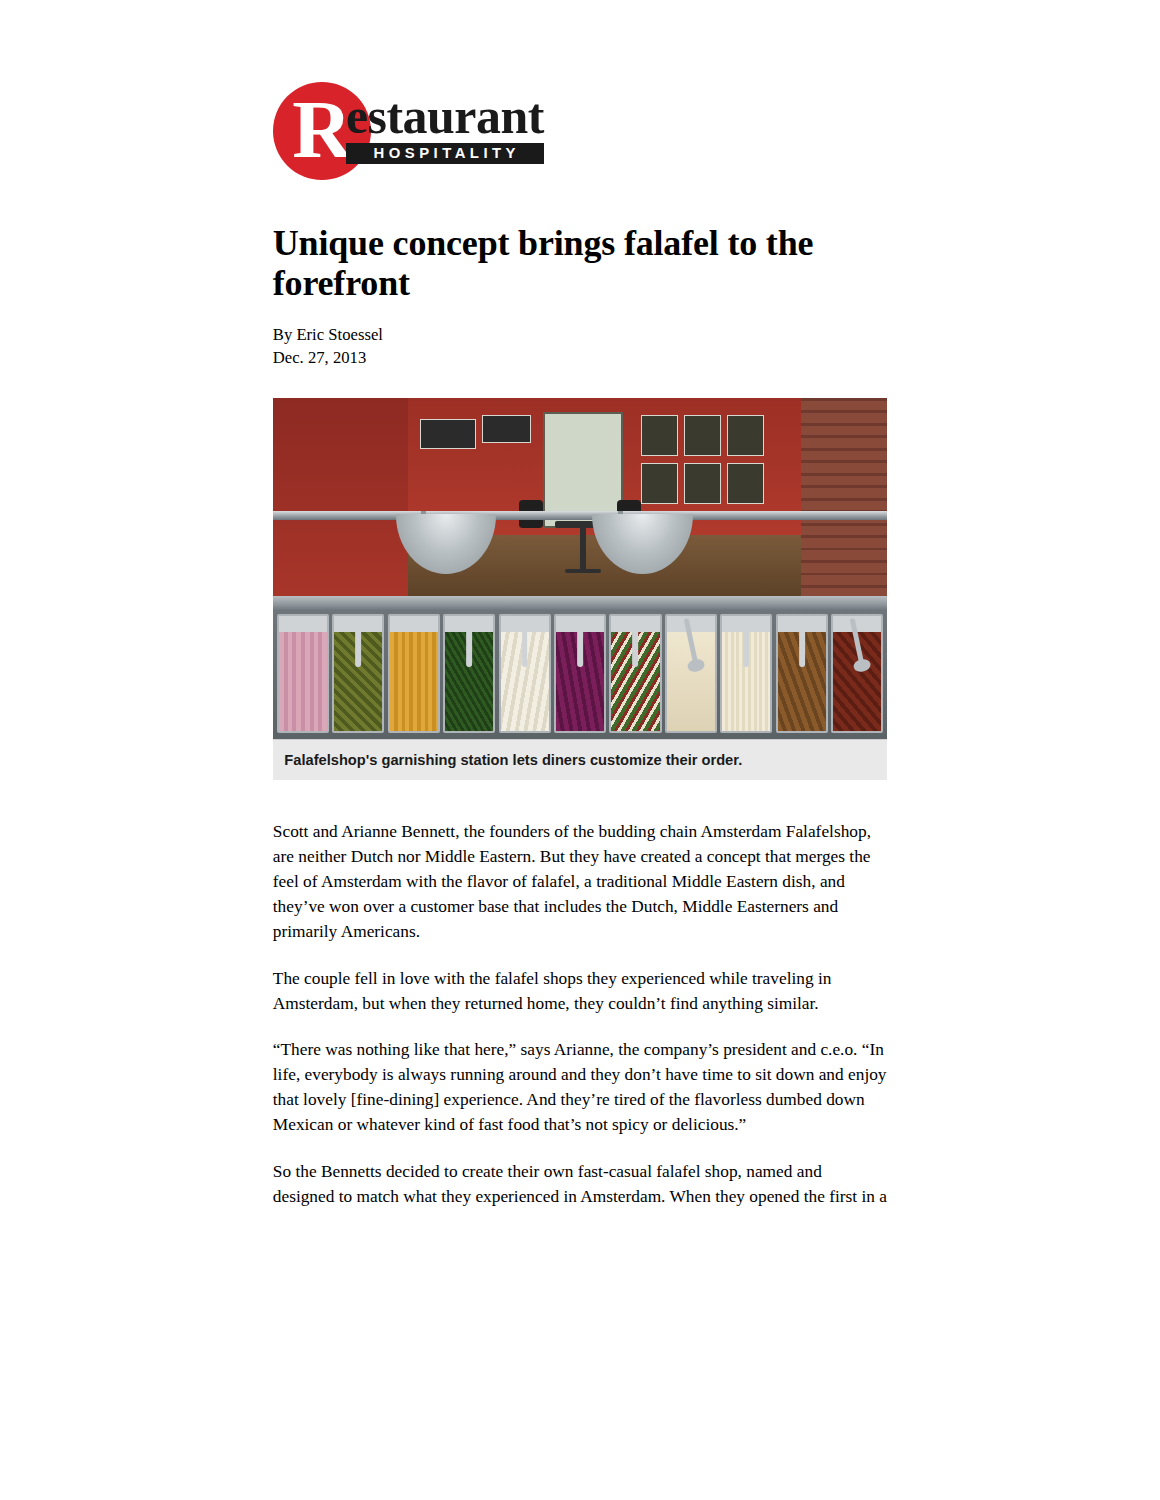R estaurant HOSPITALITY
Unique concept brings falafel to the forefront
By Eric Stoessel Dec. 27, 2013
Falafelshop's garnishing station lets diners customize their order.
Scott and Arianne Bennett, the founders of the budding chain Amsterdam Falafelshop, are neither Dutch nor Middle Eastern. But they have created a concept that merges the feel of Amsterdam with the flavor of falafel, a traditional Middle Eastern dish, and they’ve won over a customer base that includes the Dutch, Middle Easterners and primarily Americans.
The couple fell in love with the falafel shops they experienced while traveling in Amsterdam, but when they returned home, they couldn’t find anything similar.
“There was nothing like that here,” says Arianne, the company’s president and c.e.o. “In life, everybody is always running around and they don’t have time to sit down and enjoy that lovely [fine-dining] experience. And they’re tired of the flavorless dumbed down Mexican or whatever kind of fast food that’s not spicy or delicious.”
So the Bennetts decided to create their own fast-casual falafel shop, named and designed to match what they experienced in Amsterdam. When they opened the first in a